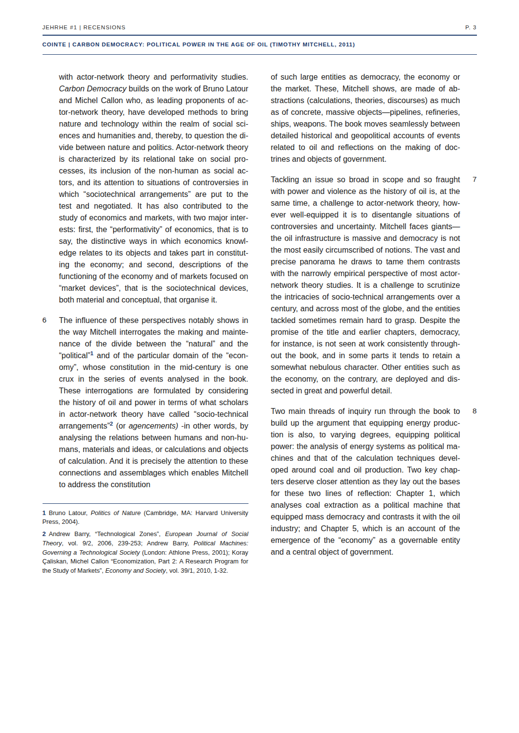JEHRHE #1 | RECENSIONS P. 3
Cointe | Carbon Democracy: Political Power in the Age of Oil (Timothy Mitchell, 2011)
with actor-network theory and performativity studies. Carbon Democracy builds on the work of Bruno Latour and Michel Callon who, as leading proponents of actor-network theory, have developed methods to bring nature and technology within the realm of social sciences and humanities and, thereby, to question the divide between nature and politics. Actor-network theory is characterized by its relational take on social processes, its inclusion of the non-human as social actors, and its attention to situations of controversies in which “sociotechnical arrangements” are put to the test and negotiated. It has also contributed to the study of economics and markets, with two major interests: first, the “performativity” of economics, that is to say, the distinctive ways in which economics knowledge relates to its objects and takes part in constituting the economy; and second, descriptions of the functioning of the economy and of markets focused on “market devices”, that is the sociotechnical devices, both material and conceptual, that organise it.
6 The influence of these perspectives notably shows in the way Mitchell interrogates the making and maintenance of the divide between the “natural” and the “political”1 and of the particular domain of the “economy”, whose constitution in the mid-century is one crux in the series of events analysed in the book. These interrogations are formulated by considering the history of oil and power in terms of what scholars in actor-network theory have called “socio-technical arrangements”2 (or agencements) -in other words, by analysing the relations between humans and non-humans, materials and ideas, or calculations and objects of calculation. And it is precisely the attention to these connections and assemblages which enables Mitchell to address the constitution
1 Bruno Latour, Politics of Nature (Cambridge, MA: Harvard University Press, 2004).
2 Andrew Barry, “Technological Zones”, European Journal of Social Theory, vol. 9/2, 2006, 239-253; Andrew Barry, Political Machines: Governing a Technological Society (London: Athlone Press, 2001); Koray Çaliskan, Michel Callon “Economization, Part 2: A Research Program for the Study of Markets”, Economy and Society, vol. 39/1, 2010, 1-32.
of such large entities as democracy, the economy or the market. These, Mitchell shows, are made of abstractions (calculations, theories, discourses) as much as of concrete, massive objects—pipelines, refineries, ships, weapons. The book moves seamlessly between detailed historical and geopolitical accounts of events related to oil and reflections on the making of doctrines and objects of government.
7 Tackling an issue so broad in scope and so fraught with power and violence as the history of oil is, at the same time, a challenge to actor-network theory, however well-equipped it is to disentangle situations of controversies and uncertainty. Mitchell faces giants—the oil infrastructure is massive and democracy is not the most easily circumscribed of notions. The vast and precise panorama he draws to tame them contrasts with the narrowly empirical perspective of most actor-network theory studies. It is a challenge to scrutinize the intricacies of socio-technical arrangements over a century, and across most of the globe, and the entities tackled sometimes remain hard to grasp. Despite the promise of the title and earlier chapters, democracy, for instance, is not seen at work consistently throughout the book, and in some parts it tends to retain a somewhat nebulous character. Other entities such as the economy, on the contrary, are deployed and dissected in great and powerful detail.
8 Two main threads of inquiry run through the book to build up the argument that equipping energy production is also, to varying degrees, equipping political power: the analysis of energy systems as political machines and that of the calculation techniques developed around coal and oil production. Two key chapters deserve closer attention as they lay out the bases for these two lines of reflection: Chapter 1, which analyses coal extraction as a political machine that equipped mass democracy and contrasts it with the oil industry; and Chapter 5, which is an account of the emergence of the “economy” as a governable entity and a central object of government.